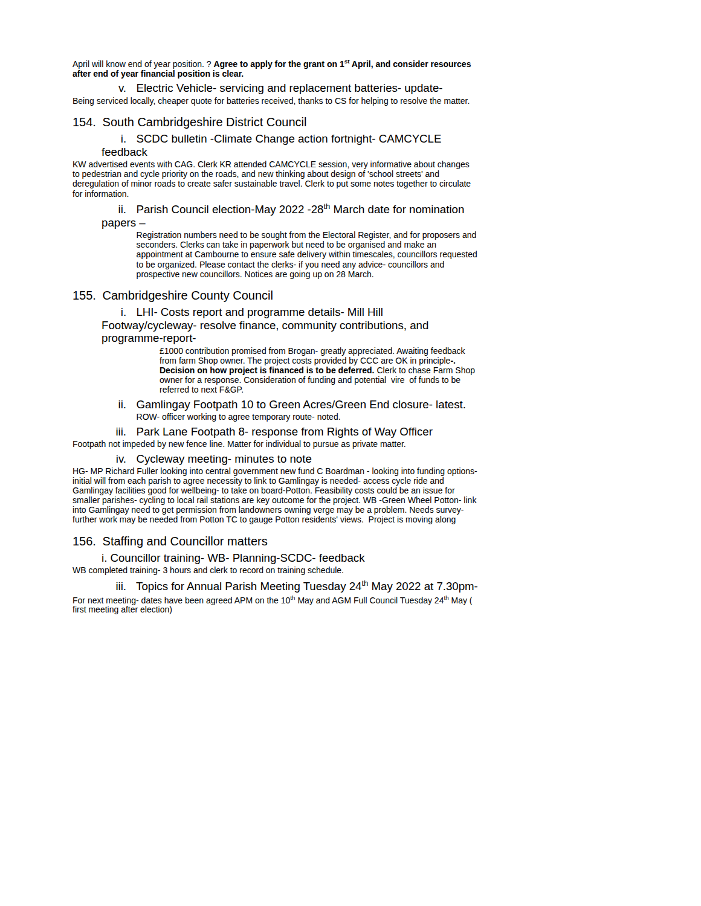April will know end of year position. ? Agree to apply for the grant on 1st April, and consider resources after end of year financial position is clear.
v. Electric Vehicle- servicing and replacement batteries- update-
Being serviced locally, cheaper quote for batteries received, thanks to CS for helping to resolve the matter.
154. South Cambridgeshire District Council
i. SCDC bulletin -Climate Change action fortnight- CAMCYCLE feedback
KW advertised events with CAG. Clerk KR attended CAMCYCLE session, very informative about changes to pedestrian and cycle priority on the roads, and new thinking about design of 'school streets' and deregulation of minor roads to create safer sustainable travel. Clerk to put some notes together to circulate for information.
ii. Parish Council election-May 2022 -28th March date for nomination papers –
Registration numbers need to be sought from the Electoral Register, and for proposers and seconders. Clerks can take in paperwork but need to be organised and make an appointment at Cambourne to ensure safe delivery within timescales, councillors requested to be organized. Please contact the clerks- if you need any advice- councillors and prospective new councillors. Notices are going up on 28 March.
155. Cambridgeshire County Council
i. LHI- Costs report and programme details- Mill Hill Footway/cycleway- resolve finance, community contributions, and programme-report-
£1000 contribution promised from Brogan- greatly appreciated. Awaiting feedback from farm Shop owner. The project costs provided by CCC are OK in principle-. Decision on how project is financed is to be deferred. Clerk to chase Farm Shop owner for a response. Consideration of funding and potential vire of funds to be referred to next F&GP.
ii. Gamlingay Footpath 10 to Green Acres/Green End closure- latest.
ROW- officer working to agree temporary route- noted.
iii. Park Lane Footpath 8- response from Rights of Way Officer
Footpath not impeded by new fence line. Matter for individual to pursue as private matter.
iv. Cycleway meeting- minutes to note
HG- MP Richard Fuller looking into central government new fund C Boardman - looking into funding options- initial will from each parish to agree necessity to link to Gamlingay is needed- access cycle ride and Gamlingay facilities good for wellbeing- to take on board-Potton. Feasibility costs could be an issue for smaller parishes- cycling to local rail stations are key outcome for the project. WB -Green Wheel Potton- link into Gamlingay need to get permission from landowners owning verge may be a problem. Needs survey- further work may be needed from Potton TC to gauge Potton residents' views. Project is moving along
156. Staffing and Councillor matters
i. Councillor training- WB- Planning-SCDC- feedback
WB completed training- 3 hours and clerk to record on training schedule.
iii. Topics for Annual Parish Meeting Tuesday 24th May 2022 at 7.30pm-
For next meeting- dates have been agreed APM on the 10th May and AGM Full Council Tuesday 24th May ( first meeting after election)